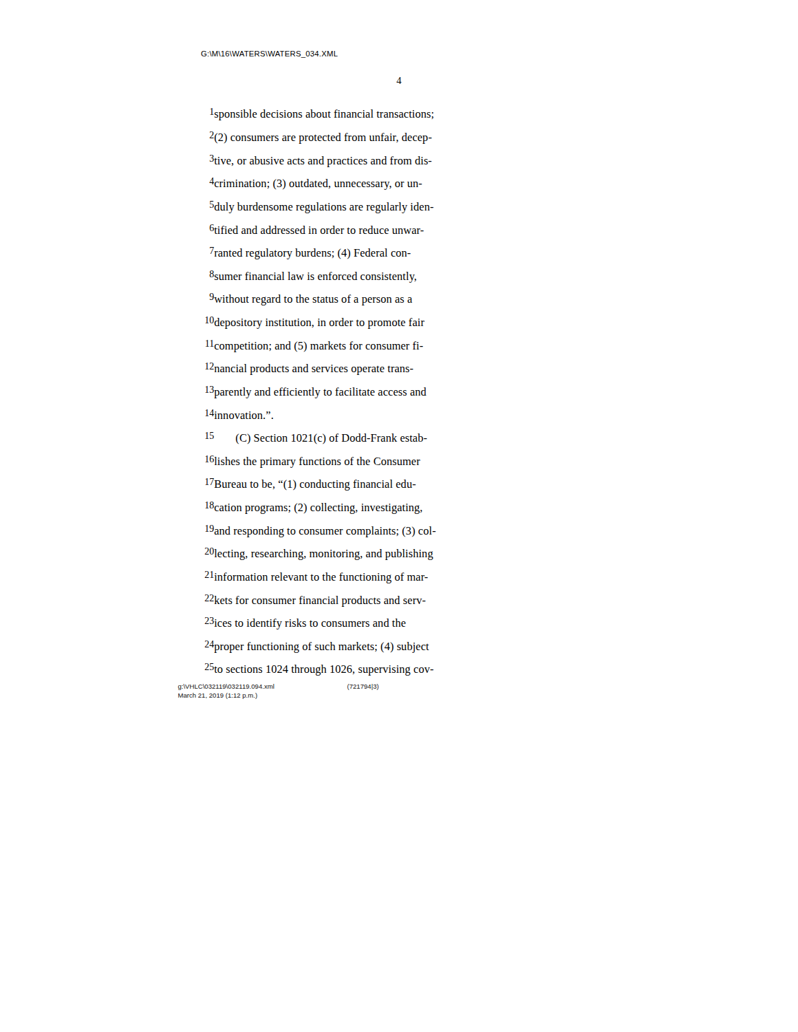G:\M\16\WATERS\WATERS_034.XML
4
| 1 | sponsible decisions about financial transactions; |
| 2 | (2) consumers are protected from unfair, decep- |
| 3 | tive, or abusive acts and practices and from dis- |
| 4 | crimination; (3) outdated, unnecessary, or un- |
| 5 | duly burdensome regulations are regularly iden- |
| 6 | tified and addressed in order to reduce unwar- |
| 7 | ranted regulatory burdens; (4) Federal con- |
| 8 | sumer financial law is enforced consistently, |
| 9 | without regard to the status of a person as a |
| 10 | depository institution, in order to promote fair |
| 11 | competition; and (5) markets for consumer fi- |
| 12 | nancial products and services operate trans- |
| 13 | parently and efficiently to facilitate access and |
| 14 | innovation.”. |
| 15 | (C) Section 1021(c) of Dodd-Frank estab- |
| 16 | lishes the primary functions of the Consumer |
| 17 | Bureau to be, “(1) conducting financial edu- |
| 18 | cation programs; (2) collecting, investigating, |
| 19 | and responding to consumer complaints; (3) col- |
| 20 | lecting, researching, monitoring, and publishing |
| 21 | information relevant to the functioning of mar- |
| 22 | kets for consumer financial products and serv- |
| 23 | ices to identify risks to consumers and the |
| 24 | proper functioning of such markets; (4) subject |
| 25 | to sections 1024 through 1026, supervising cov- |
g:\VHLC\032119\032119.094.xml (721794|3)
March 21, 2019 (1:12 p.m.)